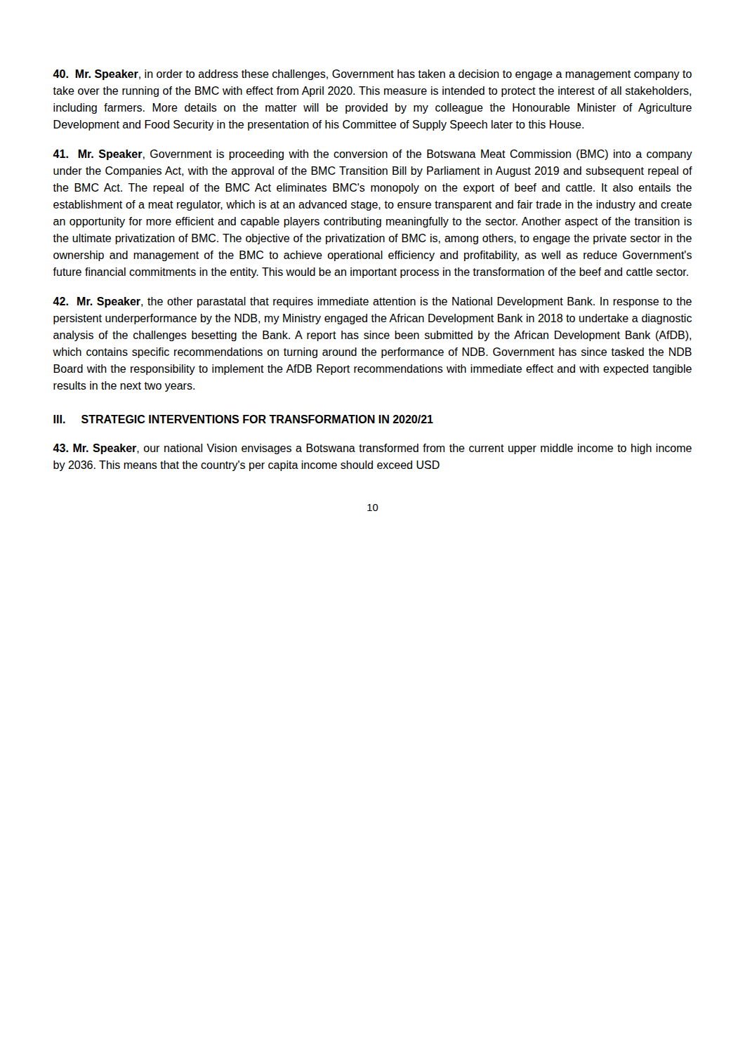40. Mr. Speaker, in order to address these challenges, Government has taken a decision to engage a management company to take over the running of the BMC with effect from April 2020. This measure is intended to protect the interest of all stakeholders, including farmers. More details on the matter will be provided by my colleague the Honourable Minister of Agriculture Development and Food Security in the presentation of his Committee of Supply Speech later to this House.
41. Mr. Speaker, Government is proceeding with the conversion of the Botswana Meat Commission (BMC) into a company under the Companies Act, with the approval of the BMC Transition Bill by Parliament in August 2019 and subsequent repeal of the BMC Act. The repeal of the BMC Act eliminates BMC's monopoly on the export of beef and cattle. It also entails the establishment of a meat regulator, which is at an advanced stage, to ensure transparent and fair trade in the industry and create an opportunity for more efficient and capable players contributing meaningfully to the sector. Another aspect of the transition is the ultimate privatization of BMC. The objective of the privatization of BMC is, among others, to engage the private sector in the ownership and management of the BMC to achieve operational efficiency and profitability, as well as reduce Government's future financial commitments in the entity. This would be an important process in the transformation of the beef and cattle sector.
42. Mr. Speaker, the other parastatal that requires immediate attention is the National Development Bank. In response to the persistent underperformance by the NDB, my Ministry engaged the African Development Bank in 2018 to undertake a diagnostic analysis of the challenges besetting the Bank. A report has since been submitted by the African Development Bank (AfDB), which contains specific recommendations on turning around the performance of NDB. Government has since tasked the NDB Board with the responsibility to implement the AfDB Report recommendations with immediate effect and with expected tangible results in the next two years.
III. STRATEGIC INTERVENTIONS FOR TRANSFORMATION IN 2020/21
43. Mr. Speaker, our national Vision envisages a Botswana transformed from the current upper middle income to high income by 2036. This means that the country's per capita income should exceed USD
10